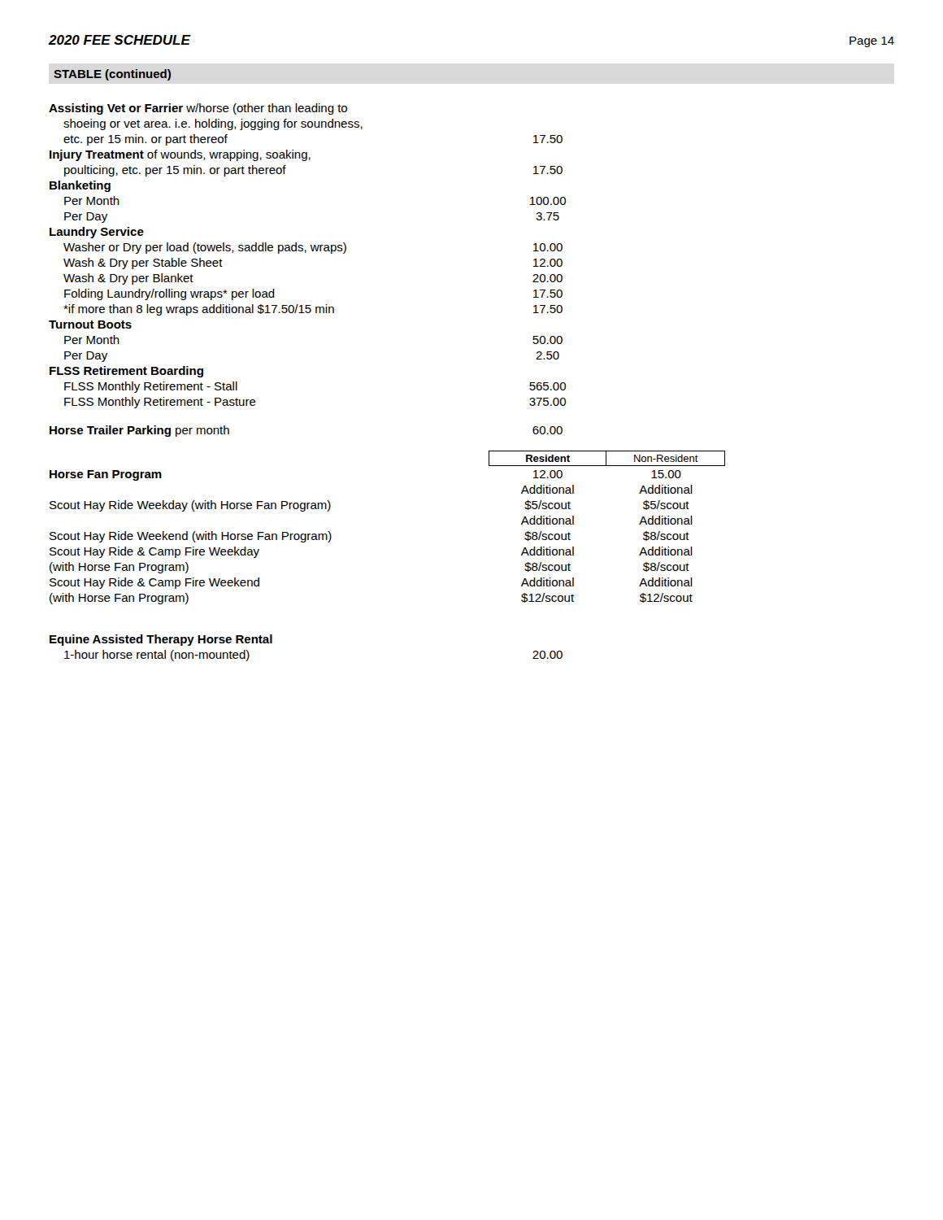2020 FEE SCHEDULE
Page 14
STABLE (continued)
| Assisting Vet or Farrier w/horse (other than leading to | | | |
| shoeing or vet area. i.e. holding, jogging for soundness, | | | |
| etc. per 15 min. or part thereof | 17.50 | | |
| Injury Treatment of wounds, wrapping, soaking, | | | |
| poulticing, etc. per 15 min. or part thereof | 17.50 | | |
| Blanketing | | | |
| Per Month | 100.00 | | |
| Per Day | 3.75 | | |
| Laundry Service | | | |
| Washer or Dry per load (towels, saddle pads, wraps) | 10.00 | | |
| Wash & Dry per Stable Sheet | 12.00 | | |
| Wash & Dry per Blanket | 20.00 | | |
| Folding Laundry/rolling wraps* per load | 17.50 | | |
| *if more than 8 leg wraps additional $17.50/15 min | 17.50 | | |
| Turnout Boots | | | |
| Per Month | 50.00 | | |
| Per Day | 2.50 | | |
| FLSS Retirement Boarding | | | |
| FLSS Monthly Retirement - Stall | 565.00 | | |
| FLSS Monthly Retirement - Pasture | 375.00 | | |
| Horse Trailer Parking per month | 60.00 | | |
| | Resident | Non-Resident | |
| Horse Fan Program | 12.00 | 15.00 | |
| | Additional | Additional | |
| Scout Hay Ride Weekday (with Horse Fan Program) | $5/scout | $5/scout | |
| | Additional | Additional | |
| Scout Hay Ride Weekend (with Horse Fan Program) | $8/scout | $8/scout | |
| Scout Hay Ride & Camp Fire Weekday | Additional | Additional | |
| (with Horse Fan Program) | $8/scout | $8/scout | |
| Scout Hay Ride & Camp Fire Weekend | Additional | Additional | |
| (with Horse Fan Program) | $12/scout | $12/scout | |
| Equine Assisted Therapy Horse Rental | | | |
| 1-hour horse rental (non-mounted) | 20.00 | | |